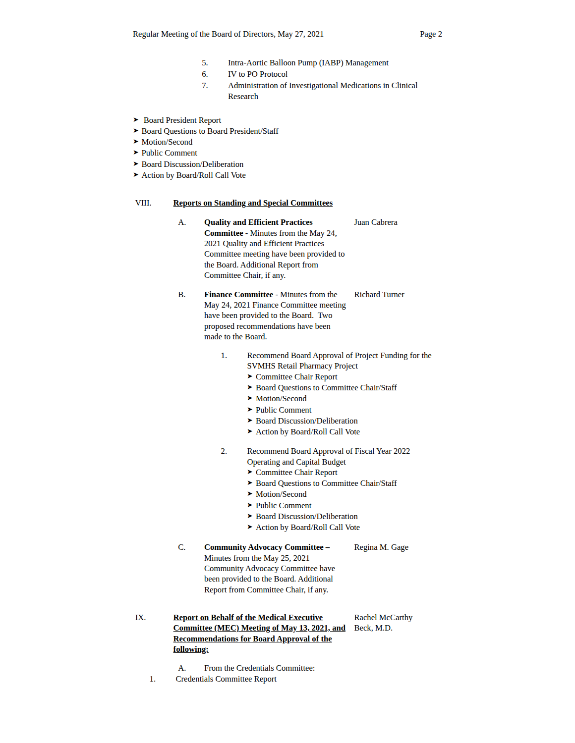Regular Meeting of the Board of Directors, May 27, 2021
Page 2
5. Intra-Aortic Balloon Pump (IABP) Management
6. IV to PO Protocol
7. Administration of Investigational Medications in Clinical Research
Board President Report
Board Questions to Board President/Staff
Motion/Second
Public Comment
Board Discussion/Deliberation
Action by Board/Roll Call Vote
VIII.
Reports on Standing and Special Committees
A.
Quality and Efficient Practices Committee - Minutes from the May 24, 2021 Quality and Efficient Practices Committee meeting have been provided to the Board. Additional Report from Committee Chair, if any.
Juan Cabrera
B.
Finance Committee - Minutes from the May 24, 2021 Finance Committee meeting have been provided to the Board. Two proposed recommendations have been made to the Board.
Richard Turner
1.
Recommend Board Approval of Project Funding for the SVMHS Retail Pharmacy Project
Committee Chair Report
Board Questions to Committee Chair/Staff
Motion/Second
Public Comment
Board Discussion/Deliberation
Action by Board/Roll Call Vote
2.
Recommend Board Approval of Fiscal Year 2022 Operating and Capital Budget
Committee Chair Report
Board Questions to Committee Chair/Staff
Motion/Second
Public Comment
Board Discussion/Deliberation
Action by Board/Roll Call Vote
C.
Community Advocacy Committee – Minutes from the May 25, 2021 Community Advocacy Committee have been provided to the Board. Additional Report from Committee Chair, if any.
Regina M. Gage
IX.
Report on Behalf of the Medical Executive Committee (MEC) Meeting of May 13, 2021, and Recommendations for Board Approval of the following:
Rachel McCarthy
Beck, M.D.
A.
From the Credentials Committee:
1.
Credentials Committee Report